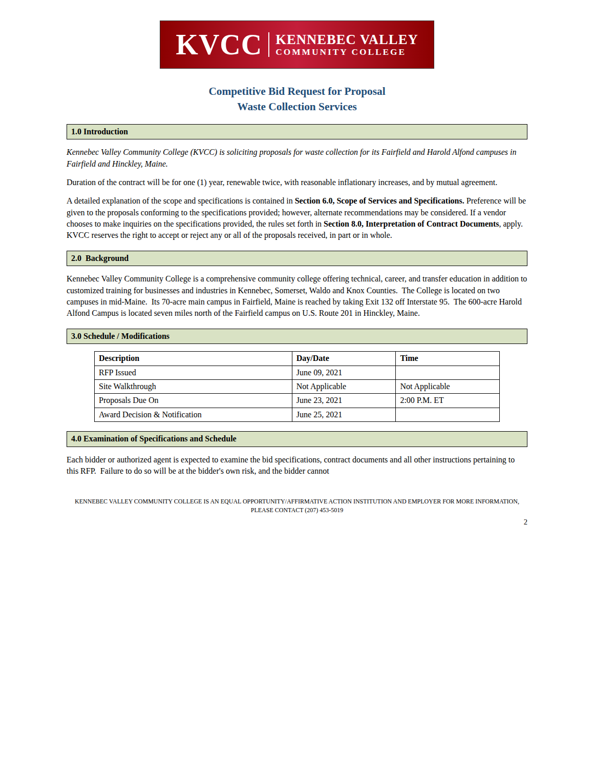KVCC KENNEBEC VALLEY COMMUNITY COLLEGE
Competitive Bid Request for ProposalWaste Collection Services
1.0 Introduction
Kennebec Valley Community College (KVCC) is soliciting proposals for waste collection for its Fairfield and Harold Alfond campuses in Fairfield and Hinckley, Maine.
Duration of the contract will be for one (1) year, renewable twice, with reasonable inflationary increases, and by mutual agreement.
A detailed explanation of the scope and specifications is contained in Section 6.0, Scope of Services and Specifications. Preference will be given to the proposals conforming to the specifications provided; however, alternate recommendations may be considered. If a vendor chooses to make inquiries on the specifications provided, the rules set forth in Section 8.0, Interpretation of Contract Documents, apply. KVCC reserves the right to accept or reject any or all of the proposals received, in part or in whole.
2.0 Background
Kennebec Valley Community College is a comprehensive community college offering technical, career, and transfer education in addition to customized training for businesses and industries in Kennebec, Somerset, Waldo and Knox Counties. The College is located on two campuses in mid-Maine. Its 70-acre main campus in Fairfield, Maine is reached by taking Exit 132 off Interstate 95. The 600-acre Harold Alfond Campus is located seven miles north of the Fairfield campus on U.S. Route 201 in Hinckley, Maine.
3.0 Schedule / Modifications
| Description | Day/Date | Time |
| --- | --- | --- |
| RFP Issued | June 09, 2021 | |
| Site Walkthrough | Not Applicable | Not Applicable |
| Proposals Due On | June 23, 2021 | 2:00 P.M. ET |
| Award Decision & Notification | June 25, 2021 | |
4.0 Examination of Specifications and Schedule
Each bidder or authorized agent is expected to examine the bid specifications, contract documents and all other instructions pertaining to this RFP. Failure to do so will be at the bidder's own risk, and the bidder cannot
KENNEBEC VALLEY COMMUNITY COLLEGE IS AN EQUAL OPPORTUNITY/AFFIRMATIVE ACTION INSTITUTION AND EMPLOYER FOR MORE INFORMATION, PLEASE CONTACT (207) 453-5019
2